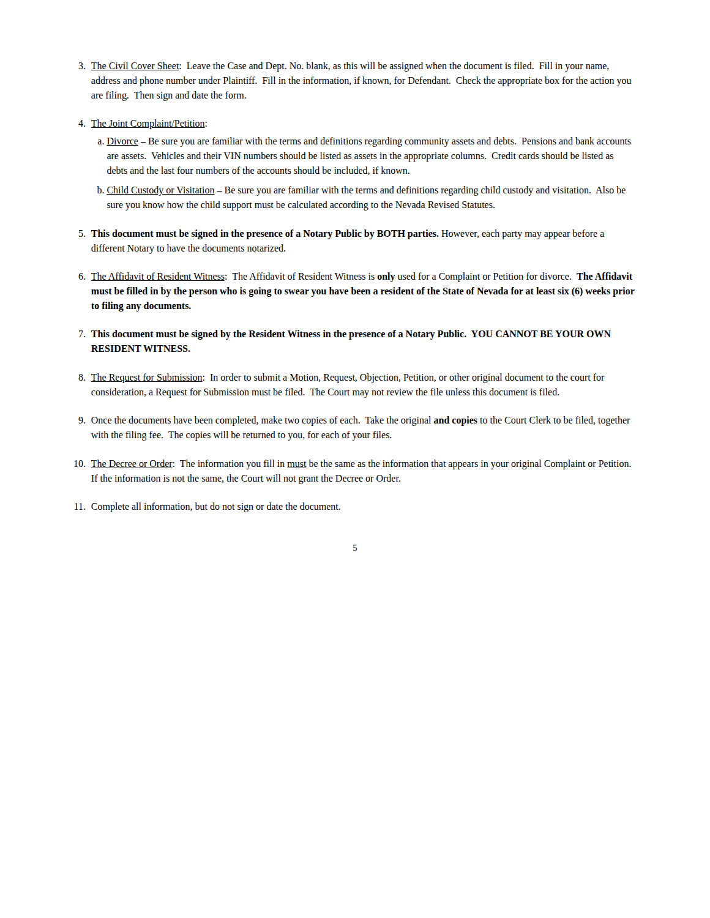The Civil Cover Sheet: Leave the Case and Dept. No. blank, as this will be assigned when the document is filed. Fill in your name, address and phone number under Plaintiff. Fill in the information, if known, for Defendant. Check the appropriate box for the action you are filing. Then sign and date the form.
The Joint Complaint/Petition:
Divorce – Be sure you are familiar with the terms and definitions regarding community assets and debts. Pensions and bank accounts are assets. Vehicles and their VIN numbers should be listed as assets in the appropriate columns. Credit cards should be listed as debts and the last four numbers of the accounts should be included, if known.
Child Custody or Visitation – Be sure you are familiar with the terms and definitions regarding child custody and visitation. Also be sure you know how the child support must be calculated according to the Nevada Revised Statutes.
This document must be signed in the presence of a Notary Public by BOTH parties. However, each party may appear before a different Notary to have the documents notarized.
The Affidavit of Resident Witness: The Affidavit of Resident Witness is only used for a Complaint or Petition for divorce. The Affidavit must be filled in by the person who is going to swear you have been a resident of the State of Nevada for at least six (6) weeks prior to filing any documents.
This document must be signed by the Resident Witness in the presence of a Notary Public. YOU CANNOT BE YOUR OWN RESIDENT WITNESS.
The Request for Submission: In order to submit a Motion, Request, Objection, Petition, or other original document to the court for consideration, a Request for Submission must be filed. The Court may not review the file unless this document is filed.
Once the documents have been completed, make two copies of each. Take the original and copies to the Court Clerk to be filed, together with the filing fee. The copies will be returned to you, for each of your files.
The Decree or Order: The information you fill in must be the same as the information that appears in your original Complaint or Petition. If the information is not the same, the Court will not grant the Decree or Order.
Complete all information, but do not sign or date the document.
5